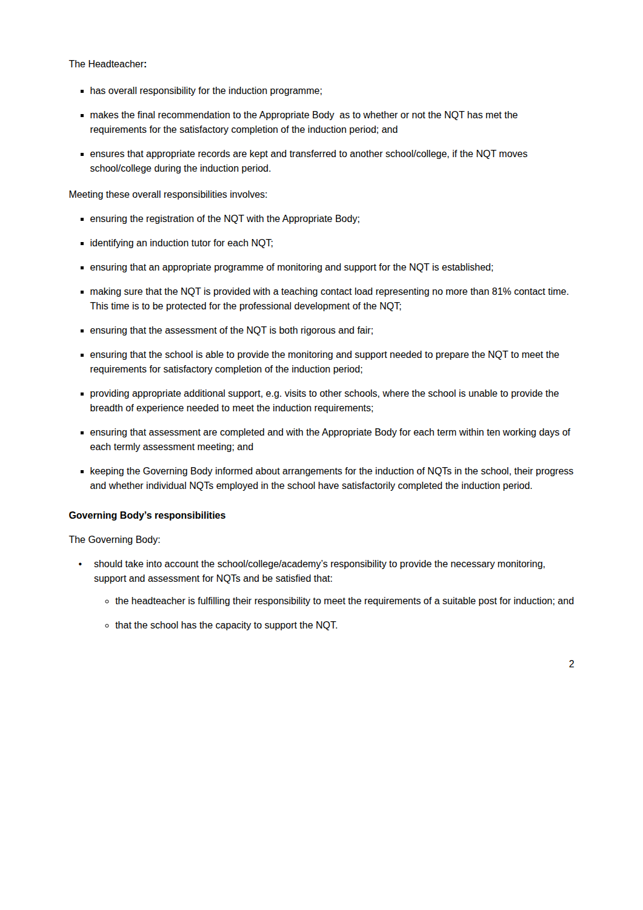The Headteacher:
has overall responsibility for the induction programme;
makes the final recommendation to the Appropriate Body as to whether or not the NQT has met the requirements for the satisfactory completion of the induction period; and
ensures that appropriate records are kept and transferred to another school/college, if the NQT moves school/college during the induction period.
Meeting these overall responsibilities involves:
ensuring the registration of the NQT with the Appropriate Body;
identifying an induction tutor for each NQT;
ensuring that an appropriate programme of monitoring and support for the NQT is established;
making sure that the NQT is provided with a teaching contact load representing no more than 81% contact time. This time is to be protected for the professional development of the NQT;
ensuring that the assessment of the NQT is both rigorous and fair;
ensuring that the school is able to provide the monitoring and support needed to prepare the NQT to meet the requirements for satisfactory completion of the induction period;
providing appropriate additional support, e.g. visits to other schools, where the school is unable to provide the breadth of experience needed to meet the induction requirements;
ensuring that assessment are completed and with the Appropriate Body for each term within ten working days of each termly assessment meeting; and
keeping the Governing Body informed about arrangements for the induction of NQTs in the school, their progress and whether individual NQTs employed in the school have satisfactorily completed the induction period.
Governing Body’s responsibilities
The Governing Body:
should take into account the school/college/academy’s responsibility to provide the necessary monitoring, support and assessment for NQTs and be satisfied that:
the headteacher is fulfilling their responsibility to meet the requirements of a suitable post for induction; and
that the school has the capacity to support the NQT.
2